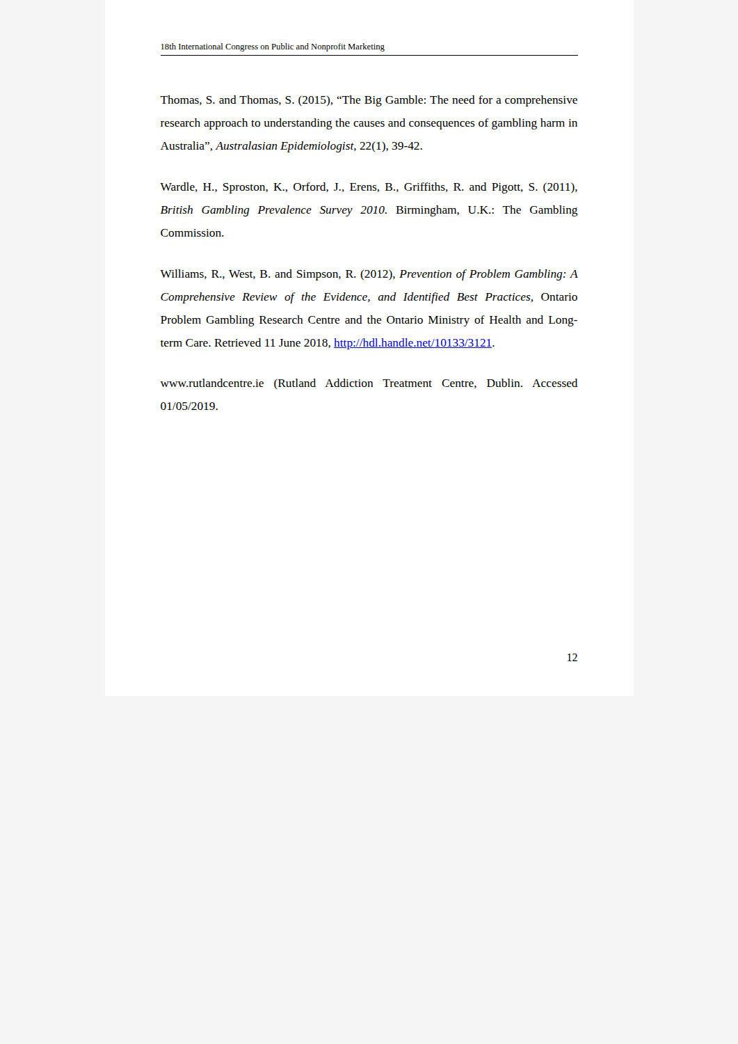18th International Congress on Public and Nonprofit Marketing
Thomas, S. and Thomas, S. (2015), “The Big Gamble: The need for a comprehensive research approach to understanding the causes and consequences of gambling harm in Australia”, Australasian Epidemiologist, 22(1), 39-42.
Wardle, H., Sproston, K., Orford, J., Erens, B., Griffiths, R. and Pigott, S. (2011), British Gambling Prevalence Survey 2010. Birmingham, U.K.: The Gambling Commission.
Williams, R., West, B. and Simpson, R. (2012), Prevention of Problem Gambling: A Comprehensive Review of the Evidence, and Identified Best Practices, Ontario Problem Gambling Research Centre and the Ontario Ministry of Health and Long-term Care. Retrieved 11 June 2018, http://hdl.handle.net/10133/3121.
www.rutlandcentre.ie (Rutland Addiction Treatment Centre, Dublin. Accessed 01/05/2019.
12